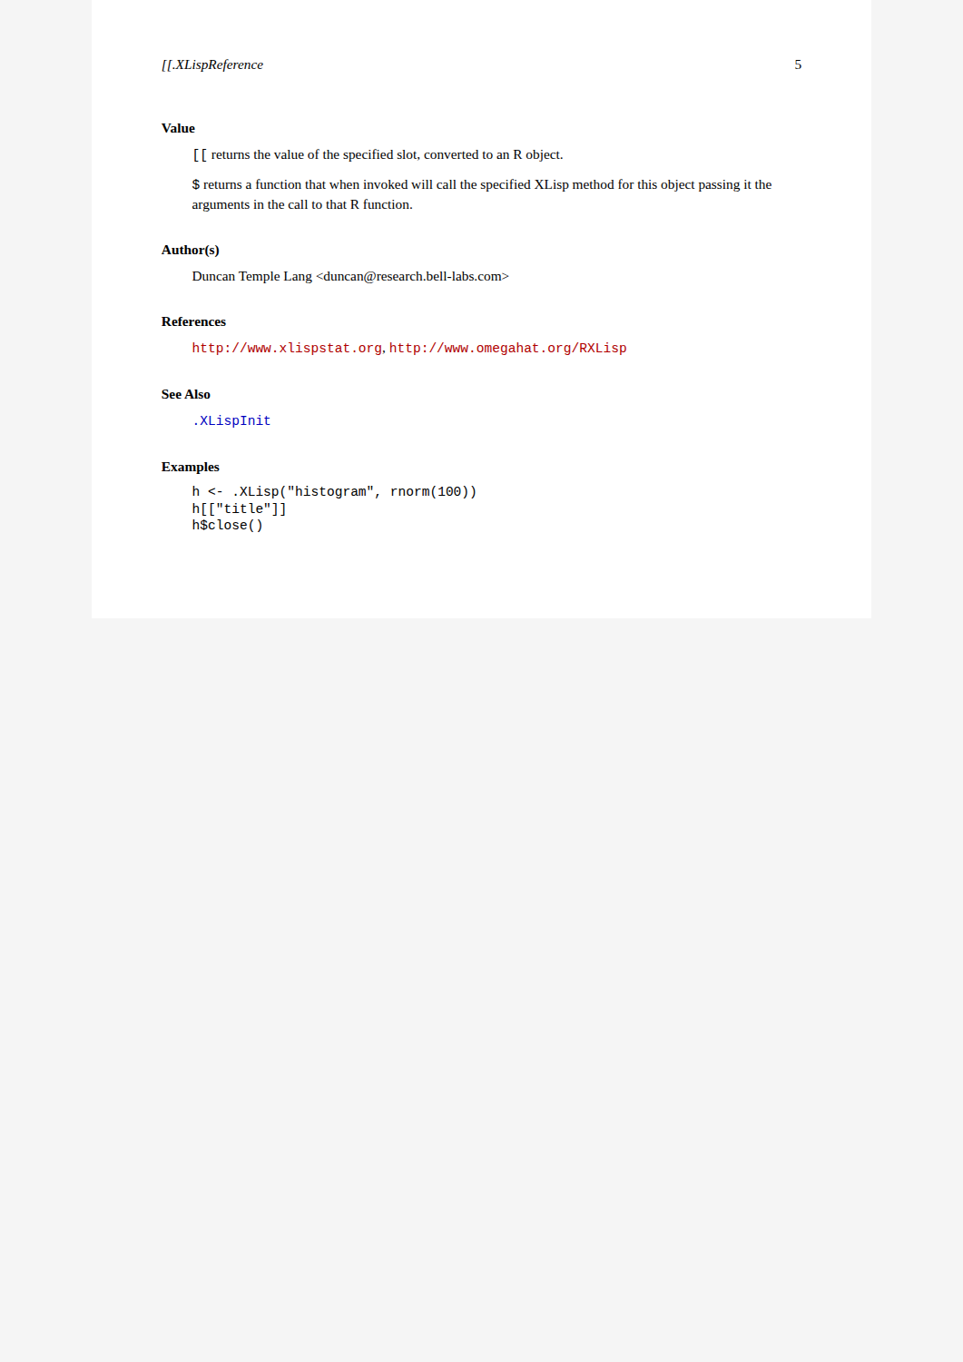[[.XLispReference 5
Value
[[ returns the value of the specified slot, converted to an R object.
$ returns a function that when invoked will call the specified XLisp method for this object passing it the arguments in the call to that R function.
Author(s)
Duncan Temple Lang <duncan@research.bell-labs.com>
References
http://www.xlispstat.org, http://www.omegahat.org/RXLisp
See Also
.XLispInit
Examples
h <- .XLisp("histogram", rnorm(100))
h[["title"]]
h$close()